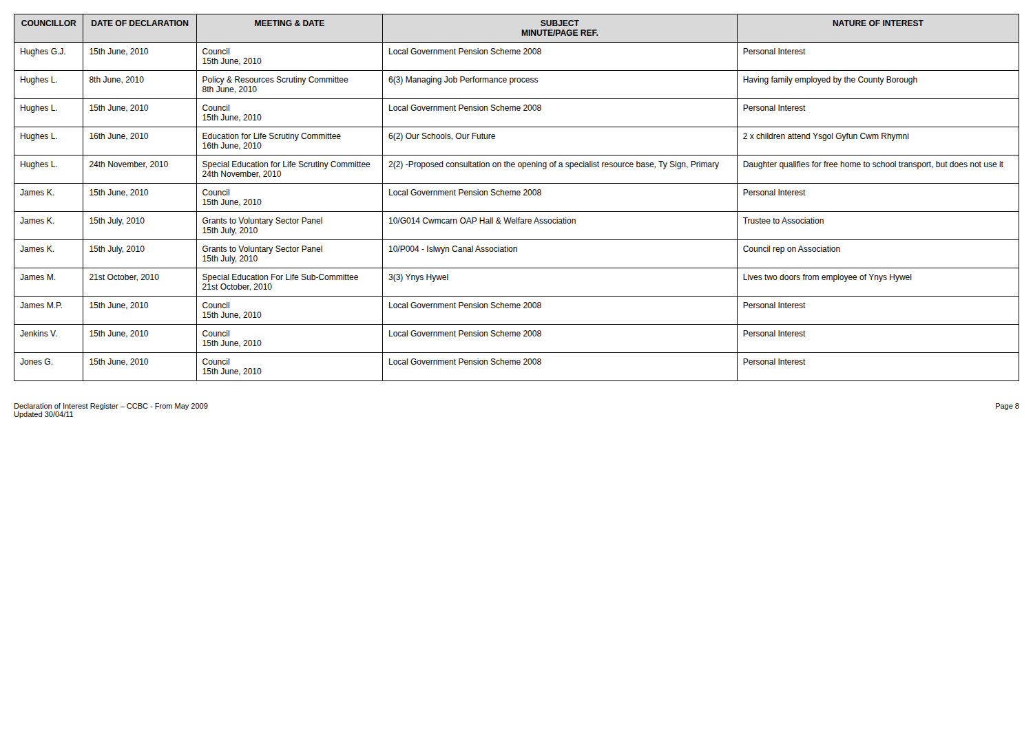| COUNCILLOR | DATE OF DECLARATION | MEETING & DATE | SUBJECT MINUTE/PAGE REF. | NATURE OF INTEREST |
| --- | --- | --- | --- | --- |
| Hughes G.J. | 15th June, 2010 | Council 15th June, 2010 | Local Government Pension Scheme 2008 | Personal Interest |
| Hughes L. | 8th June, 2010 | Policy & Resources Scrutiny Committee 8th June, 2010 | 6(3) Managing Job Performance process | Having family employed by the County Borough |
| Hughes L. | 15th June, 2010 | Council 15th June, 2010 | Local Government Pension Scheme 2008 | Personal Interest |
| Hughes L. | 16th June, 2010 | Education for Life Scrutiny Committee 16th June, 2010 | 6(2) Our Schools, Our Future | 2 x children attend Ysgol Gyfun Cwm Rhymni |
| Hughes L. | 24th November, 2010 | Special Education for Life Scrutiny Committee 24th November, 2010 | 2(2) -Proposed consultation on the opening of a specialist resource base, Ty Sign, Primary | Daughter qualifies for free home to school transport, but does not use it |
| James K. | 15th June, 2010 | Council 15th June, 2010 | Local Government Pension Scheme 2008 | Personal Interest |
| James K. | 15th July, 2010 | Grants to Voluntary Sector Panel 15th July, 2010 | 10/G014 Cwmcarn OAP Hall & Welfare Association | Trustee to Association |
| James K. | 15th July, 2010 | Grants to Voluntary Sector Panel 15th July, 2010 | 10/P004 - Islwyn Canal Association | Council rep on Association |
| James M. | 21st October, 2010 | Special Education For Life Sub-Committee 21st October, 2010 | 3(3) Ynys Hywel | Lives two doors from employee of Ynys Hywel |
| James M.P. | 15th June, 2010 | Council 15th June, 2010 | Local Government Pension Scheme 2008 | Personal Interest |
| Jenkins V. | 15th June, 2010 | Council 15th June, 2010 | Local Government Pension Scheme 2008 | Personal Interest |
| Jones G. | 15th June, 2010 | Council 15th June, 2010 | Local Government Pension Scheme 2008 | Personal Interest |
Declaration of Interest Register – CCBC - From May 2009
Updated 30/04/11
Page 8